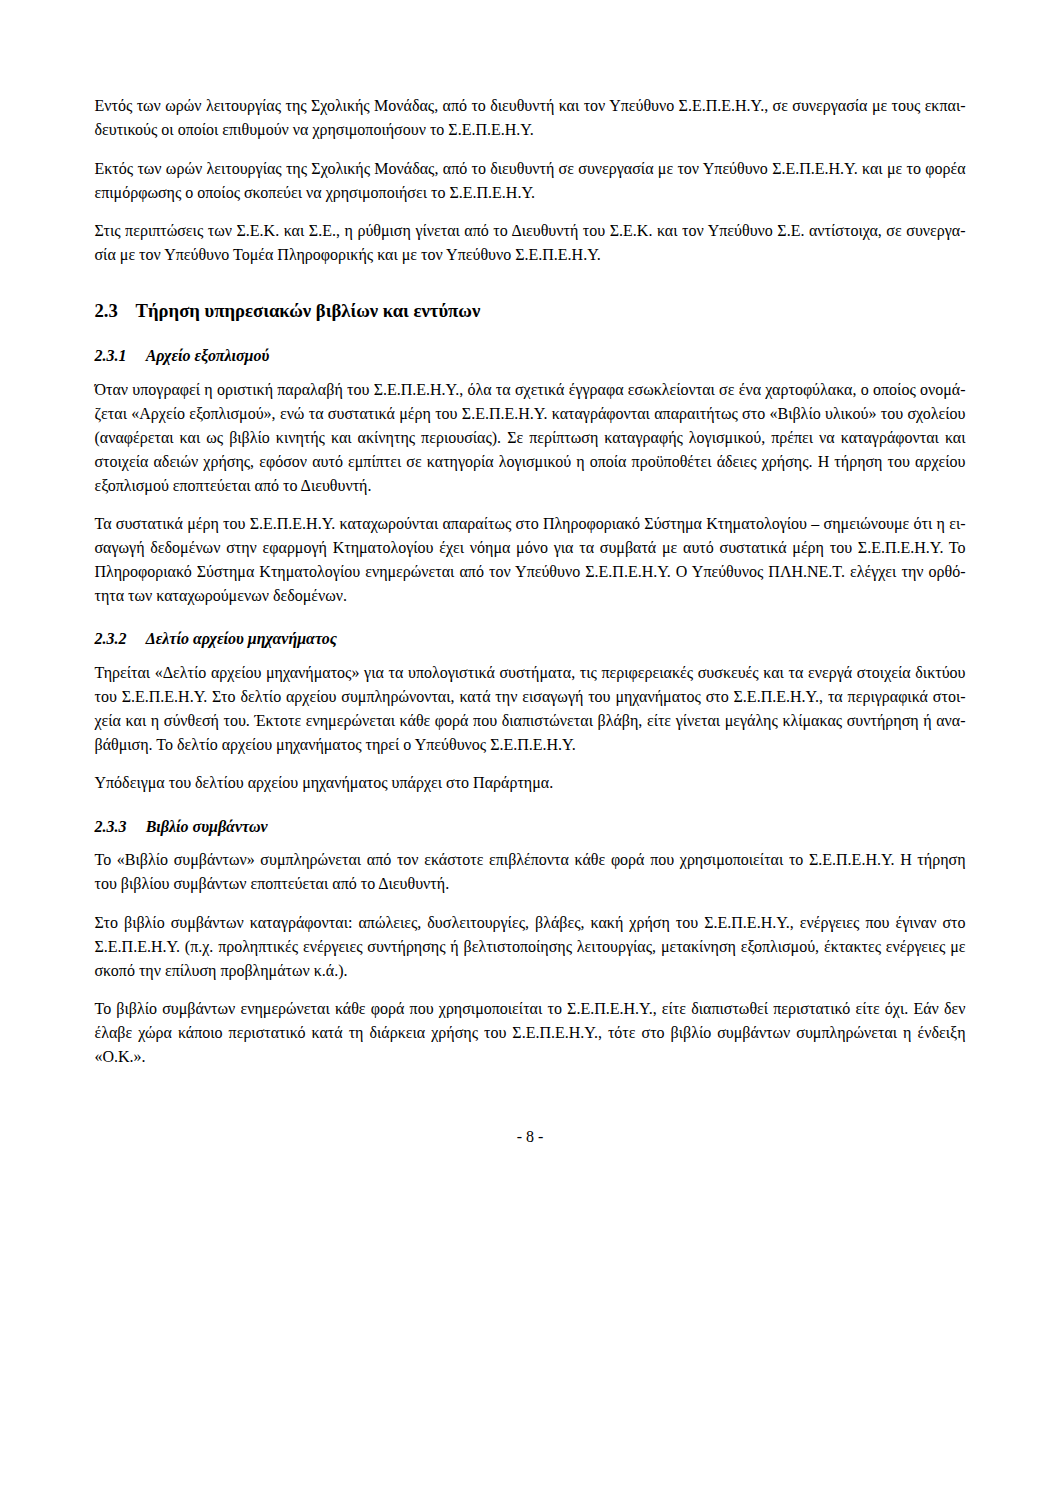Εντός των ωρών λειτουργίας της Σχολικής Μονάδας, από το διευθυντή και τον Υπεύθυνο Σ.Ε.Π.Ε.Η.Υ., σε συνεργασία με τους εκπαιδευτικούς οι οποίοι επιθυμούν να χρησιμοποιήσουν το Σ.Ε.Π.Ε.Η.Υ.
Εκτός των ωρών λειτουργίας της Σχολικής Μονάδας, από το διευθυντή σε συνεργασία με τον Υπεύθυνο Σ.Ε.Π.Ε.Η.Υ. και με το φορέα επιμόρφωσης ο οποίος σκοπεύει να χρησιμοποιήσει το Σ.Ε.Π.Ε.Η.Υ.
Στις περιπτώσεις των Σ.Ε.Κ. και Σ.Ε., η ρύθμιση γίνεται από το Διευθυντή του Σ.Ε.Κ. και τον Υπεύθυνο Σ.Ε. αντίστοιχα, σε συνεργασία με τον Υπεύθυνο Τομέα Πληροφορικής και με τον Υπεύθυνο Σ.Ε.Π.Ε.Η.Υ.
2.3 Τήρηση υπηρεσιακών βιβλίων και εντύπων
2.3.1 Αρχείο εξοπλισμού
Όταν υπογραφεί η οριστική παραλαβή του Σ.Ε.Π.Ε.Η.Υ., όλα τα σχετικά έγγραφα εσωκλείονται σε ένα χαρτοφύλακα, ο οποίος ονομάζεται «Αρχείο εξοπλισμού», ενώ τα συστατικά μέρη του Σ.Ε.Π.Ε.Η.Υ. καταγράφονται απαραιτήτως στο «Βιβλίο υλικού» του σχολείου (αναφέρεται και ως βιβλίο κινητής και ακίνητης περιουσίας). Σε περίπτωση καταγραφής λογισμικού, πρέπει να καταγράφονται και στοιχεία αδειών χρήσης, εφόσον αυτό εμπίπτει σε κατηγορία λογισμικού η οποία προϋποθέτει άδειες χρήσης. Η τήρηση του αρχείου εξοπλισμού εποπτεύεται από το Διευθυντή.
Τα συστατικά μέρη του Σ.Ε.Π.Ε.Η.Υ. καταχωρούνται απαραίτως στο Πληροφοριακό Σύστημα Κτηματολογίου – σημειώνουμε ότι η εισαγωγή δεδομένων στην εφαρμογή Κτηματολογίου έχει νόημα μόνο για τα συμβατά με αυτό συστατικά μέρη του Σ.Ε.Π.Ε.Η.Υ. Το Πληροφοριακό Σύστημα Κτηματολογίου ενημερώνεται από τον Υπεύθυνο Σ.Ε.Π.Ε.Η.Υ. Ο Υπεύθυνος ΠΛΗ.ΝΕ.Τ. ελέγχει την ορθότητα των καταχωρούμενων δεδομένων.
2.3.2 Δελτίο αρχείου μηχανήματος
Τηρείται «Δελτίο αρχείου μηχανήματος» για τα υπολογιστικά συστήματα, τις περιφερειακές συσκευές και τα ενεργά στοιχεία δικτύου του Σ.Ε.Π.Ε.Η.Υ. Στο δελτίο αρχείου συμπληρώνονται, κατά την εισαγωγή του μηχανήματος στο Σ.Ε.Π.Ε.Η.Υ., τα περιγραφικά στοιχεία και η σύνθεσή του. Έκτοτε ενημερώνεται κάθε φορά που διαπιστώνεται βλάβη, είτε γίνεται μεγάλης κλίμακας συντήρηση ή αναβάθμιση. Το δελτίο αρχείου μηχανήματος τηρεί ο Υπεύθυνος Σ.Ε.Π.Ε.Η.Υ.
Υπόδειγμα του δελτίου αρχείου μηχανήματος υπάρχει στο Παράρτημα.
2.3.3 Βιβλίο συμβάντων
Το «Βιβλίο συμβάντων» συμπληρώνεται από τον εκάστοτε επιβλέποντα κάθε φορά που χρησιμοποιείται το Σ.Ε.Π.Ε.Η.Υ. Η τήρηση του βιβλίου συμβάντων εποπτεύεται από το Διευθυντή.
Στο βιβλίο συμβάντων καταγράφονται: απώλειες, δυσλειτουργίες, βλάβες, κακή χρήση του Σ.Ε.Π.Ε.Η.Υ., ενέργειες που έγιναν στο Σ.Ε.Π.Ε.Η.Υ. (π.χ. προληπτικές ενέργειες συντήρησης ή βελτιστοποίησης λειτουργίας, μετακίνηση εξοπλισμού, έκτακτες ενέργειες με σκοπό την επίλυση προβλημάτων κ.ά.).
Το βιβλίο συμβάντων ενημερώνεται κάθε φορά που χρησιμοποιείται το Σ.Ε.Π.Ε.Η.Υ., είτε διαπιστωθεί περιστατικό είτε όχι. Εάν δεν έλαβε χώρα κάποιο περιστατικό κατά τη διάρκεια χρήσης του Σ.Ε.Π.Ε.Η.Υ., τότε στο βιβλίο συμβάντων συμπληρώνεται η ένδειξη «Ο.Κ.».
- 8 -